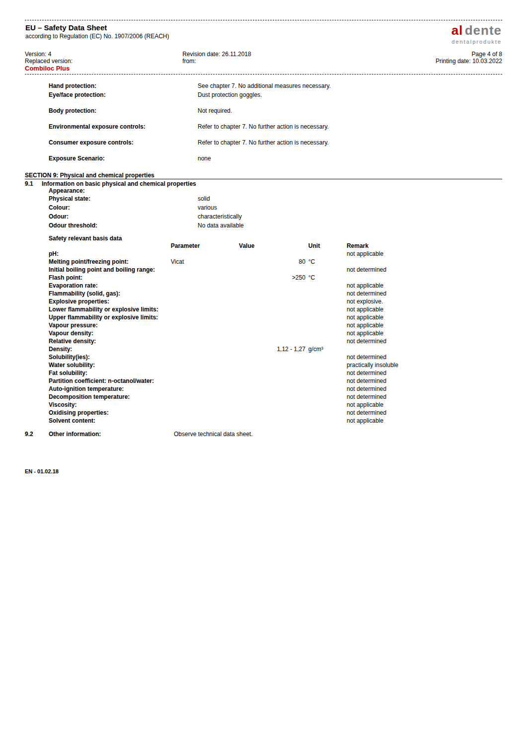| EU – Safety Data Sheet according to Regulation (EC) No. 1907/2006 (REACH) | al dente dentalprodukte |
| Version: 4 | Revision date: 26.11.2018 | Page 4 of 8 |
| Replaced version: | from: | Printing date: 10.03.2022 |
| Combiloc Plus |
| Hand protection: | See chapter 7. No additional measures necessary. |
| Eye/face protection: | Dust protection goggles. |
| Body protection: | Not required. |
| Environmental exposure controls: | Refer to chapter 7. No further action is necessary. |
| Consumer exposure controls: | Refer to chapter 7. No further action is necessary. |
| Exposure Scenario: | none |
SECTION 9: Physical and chemical properties
9.1 Information on basic physical and chemical properties
Appearance:
| Physical state: | solid |
| Colour: | various |
| Odour: | characteristically |
| Odour threshold: | No data available |
Safety relevant basis data
| | Parameter | Value | Unit | Remark |
| --- | --- | --- | --- | --- |
| pH: | | | | not applicable |
| Melting point/freezing point: | Vicat | 80 | °C | |
| Initial boiling point and boiling range: | | | | not determined |
| Flash point: | | >250 | °C | |
| Evaporation rate: | | | | not applicable |
| Flammability (solid, gas): | | | | not determined |
| Explosive properties: | | | | not explosive. |
| Lower flammability or explosive limits: | | | | not applicable |
| Upper flammability or explosive limits: | | | | not applicable |
| Vapour pressure: | | | | not applicable |
| Vapour density: | | | | not applicable |
| Relative density: | | | | not determined |
| Density: | | 1,12 - 1,27 | g/cm³ | |
| Solubility(ies): | | | | not determined |
| Water solubility: | | | | practically insoluble |
| Fat solubility: | | | | not determined |
| Partition coefficient: n-octanol/water: | | | | not determined |
| Auto-ignition temperature: | | | | not determined |
| Decomposition temperature: | | | | not determined |
| Viscosity: | | | | not applicable |
| Oxidising properties: | | | | not determined |
| Solvent content: | | | | not applicable |
| 9.2 | Other information: | Observe technical data sheet. |
EN - 01.02.18